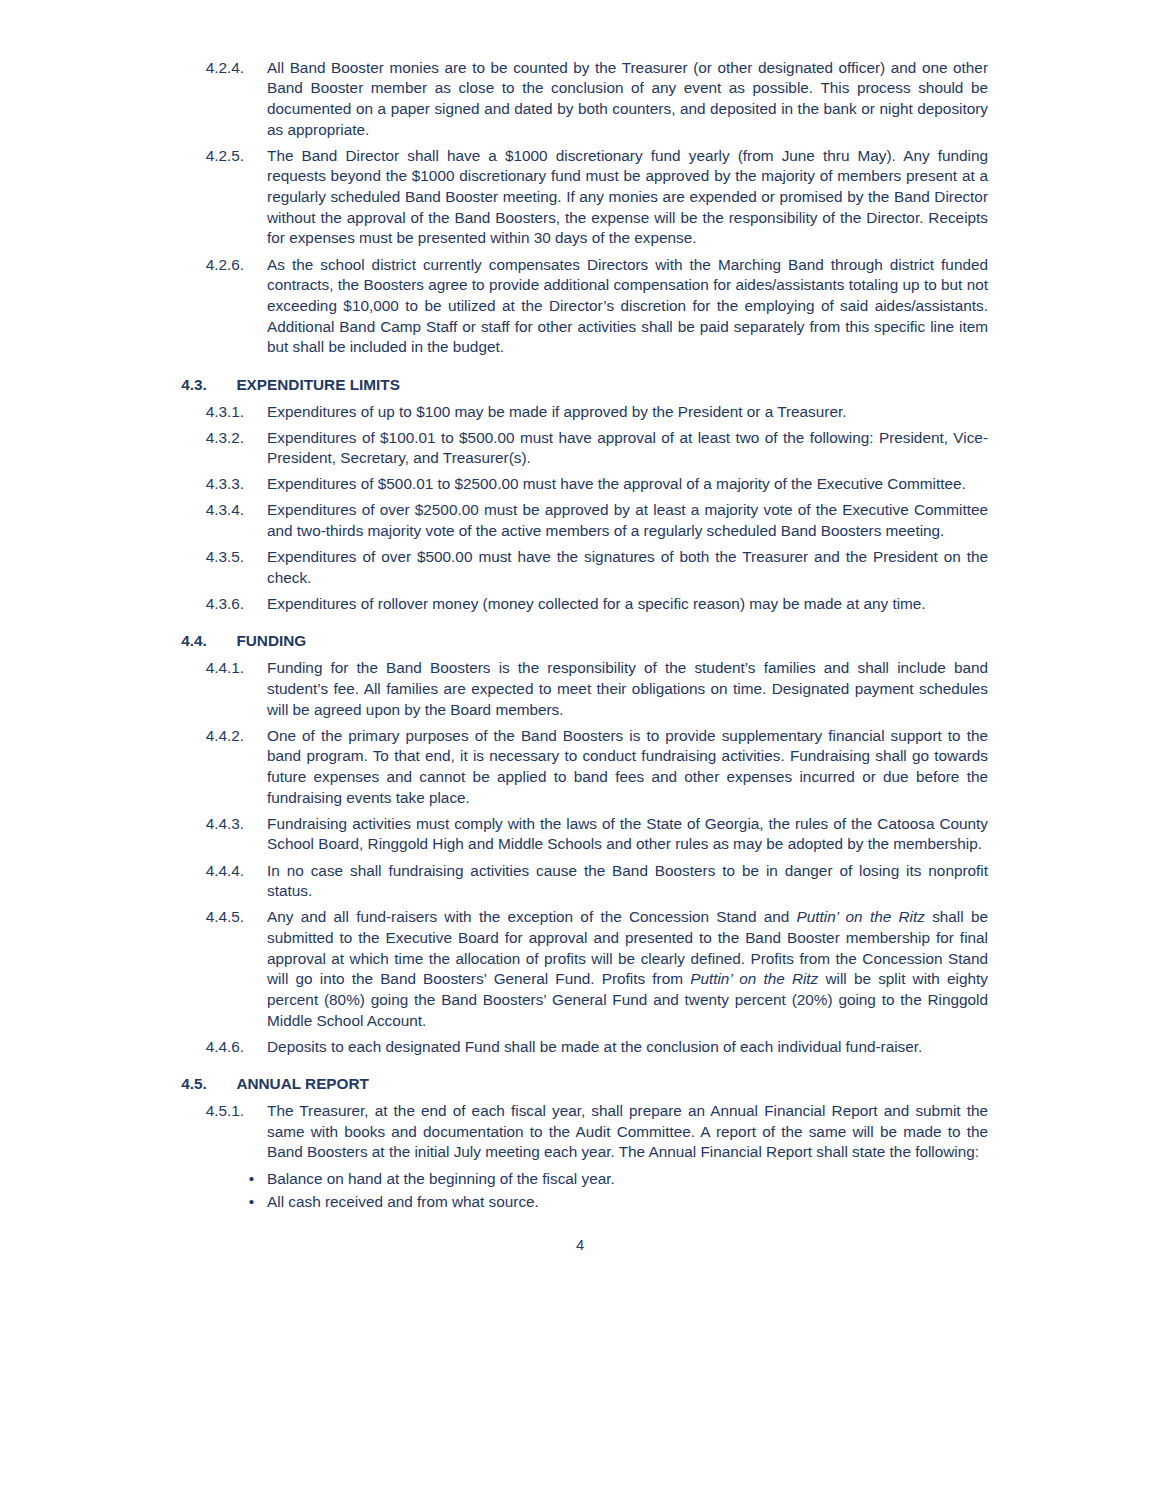4.2.4. All Band Booster monies are to be counted by the Treasurer (or other designated officer) and one other Band Booster member as close to the conclusion of any event as possible. This process should be documented on a paper signed and dated by both counters, and deposited in the bank or night depository as appropriate.
4.2.5. The Band Director shall have a $1000 discretionary fund yearly (from June thru May). Any funding requests beyond the $1000 discretionary fund must be approved by the majority of members present at a regularly scheduled Band Booster meeting. If any monies are expended or promised by the Band Director without the approval of the Band Boosters, the expense will be the responsibility of the Director. Receipts for expenses must be presented within 30 days of the expense.
4.2.6. As the school district currently compensates Directors with the Marching Band through district funded contracts, the Boosters agree to provide additional compensation for aides/assistants totaling up to but not exceeding $10,000 to be utilized at the Director’s discretion for the employing of said aides/assistants. Additional Band Camp Staff or staff for other activities shall be paid separately from this specific line item but shall be included in the budget.
4.3. EXPENDITURE LIMITS
4.3.1. Expenditures of up to $100 may be made if approved by the President or a Treasurer.
4.3.2. Expenditures of $100.01 to $500.00 must have approval of at least two of the following: President, Vice-President, Secretary, and Treasurer(s).
4.3.3. Expenditures of $500.01 to $2500.00 must have the approval of a majority of the Executive Committee.
4.3.4. Expenditures of over $2500.00 must be approved by at least a majority vote of the Executive Committee and two-thirds majority vote of the active members of a regularly scheduled Band Boosters meeting.
4.3.5. Expenditures of over $500.00 must have the signatures of both the Treasurer and the President on the check.
4.3.6. Expenditures of rollover money (money collected for a specific reason) may be made at any time.
4.4. FUNDING
4.4.1. Funding for the Band Boosters is the responsibility of the student’s families and shall include band student’s fee. All families are expected to meet their obligations on time. Designated payment schedules will be agreed upon by the Board members.
4.4.2. One of the primary purposes of the Band Boosters is to provide supplementary financial support to the band program. To that end, it is necessary to conduct fundraising activities. Fundraising shall go towards future expenses and cannot be applied to band fees and other expenses incurred or due before the fundraising events take place.
4.4.3. Fundraising activities must comply with the laws of the State of Georgia, the rules of the Catoosa County School Board, Ringgold High and Middle Schools and other rules as may be adopted by the membership.
4.4.4. In no case shall fundraising activities cause the Band Boosters to be in danger of losing its nonprofit status.
4.4.5. Any and all fund-raisers with the exception of the Concession Stand and Puttin’ on the Ritz shall be submitted to the Executive Board for approval and presented to the Band Booster membership for final approval at which time the allocation of profits will be clearly defined. Profits from the Concession Stand will go into the Band Boosters’ General Fund. Profits from Puttin’ on the Ritz will be split with eighty percent (80%) going the Band Boosters’ General Fund and twenty percent (20%) going to the Ringgold Middle School Account.
4.4.6. Deposits to each designated Fund shall be made at the conclusion of each individual fund-raiser.
4.5. ANNUAL REPORT
4.5.1. The Treasurer, at the end of each fiscal year, shall prepare an Annual Financial Report and submit the same with books and documentation to the Audit Committee. A report of the same will be made to the Band Boosters at the initial July meeting each year. The Annual Financial Report shall state the following:
Balance on hand at the beginning of the fiscal year.
All cash received and from what source.
4